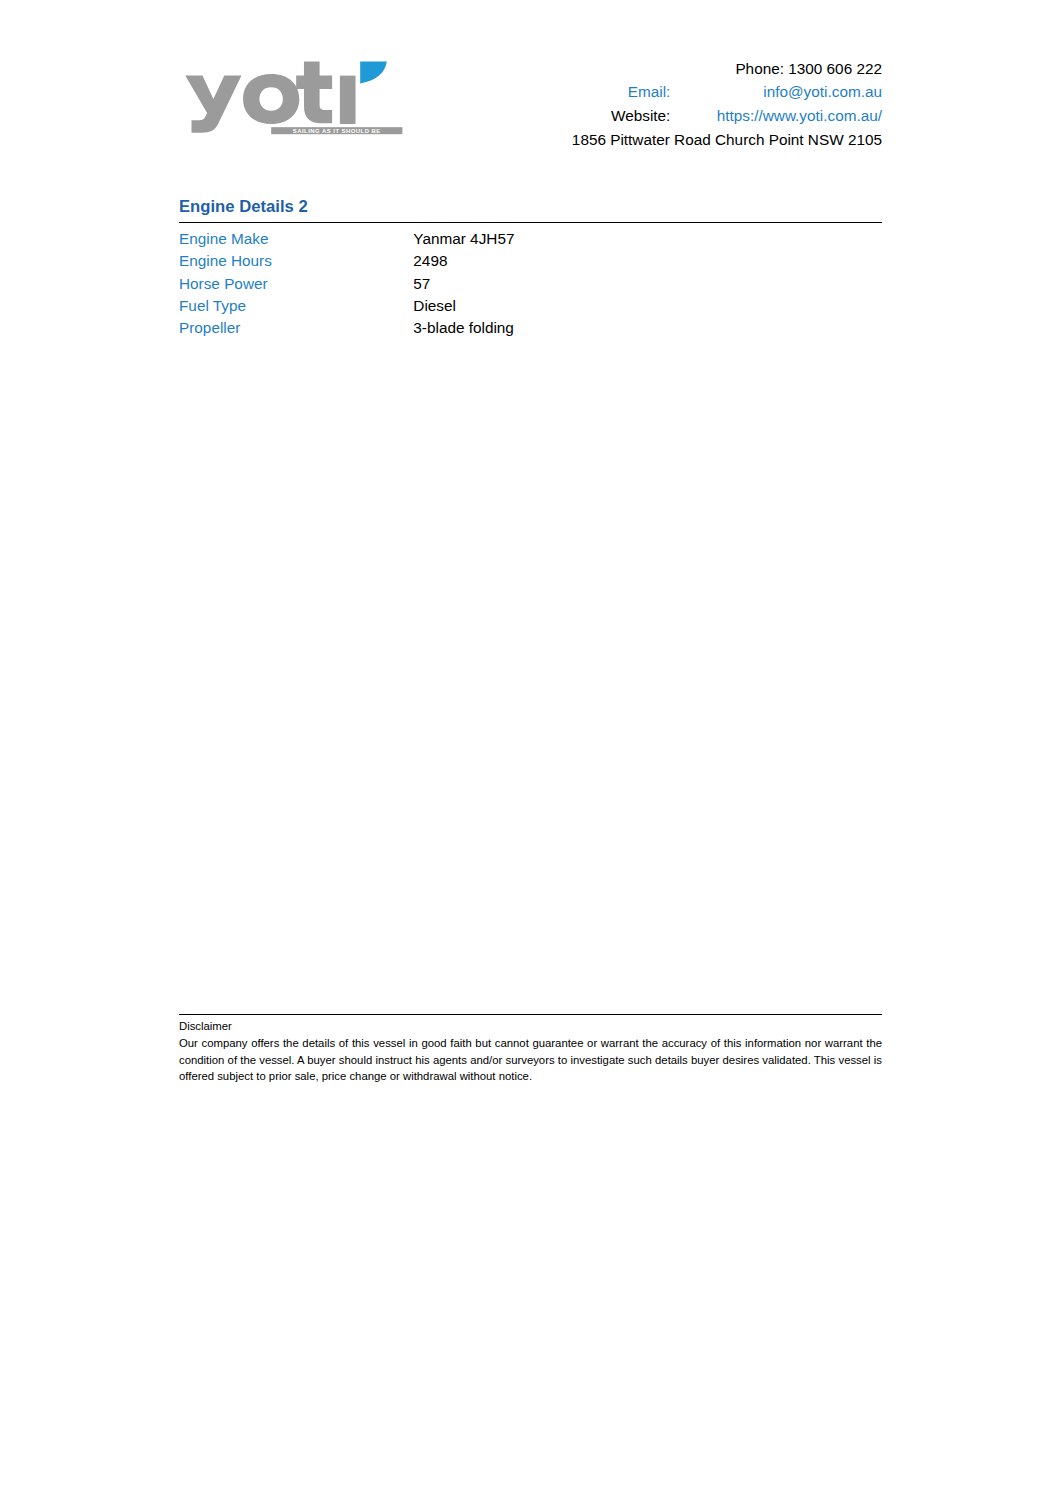SAILING AS IT SHOULD BE
Phone: 1300 606 222
Email: info@yoti.com.au
Website: https://www.yoti.com.au/
1856 Pittwater Road Church Point NSW 2105
Engine Details 2
| Engine Make | Yanmar 4JH57 |
| Engine Hours | 2498 |
| Horse Power | 57 |
| Fuel Type | Diesel |
| Propeller | 3-blade folding |
Disclaimer
Our company offers the details of this vessel in good faith but cannot guarantee or warrant the accuracy of this information nor warrant the condition of the vessel. A buyer should instruct his agents and/or surveyors to investigate such details buyer desires validated. This vessel is offered subject to prior sale, price change or withdrawal without notice.